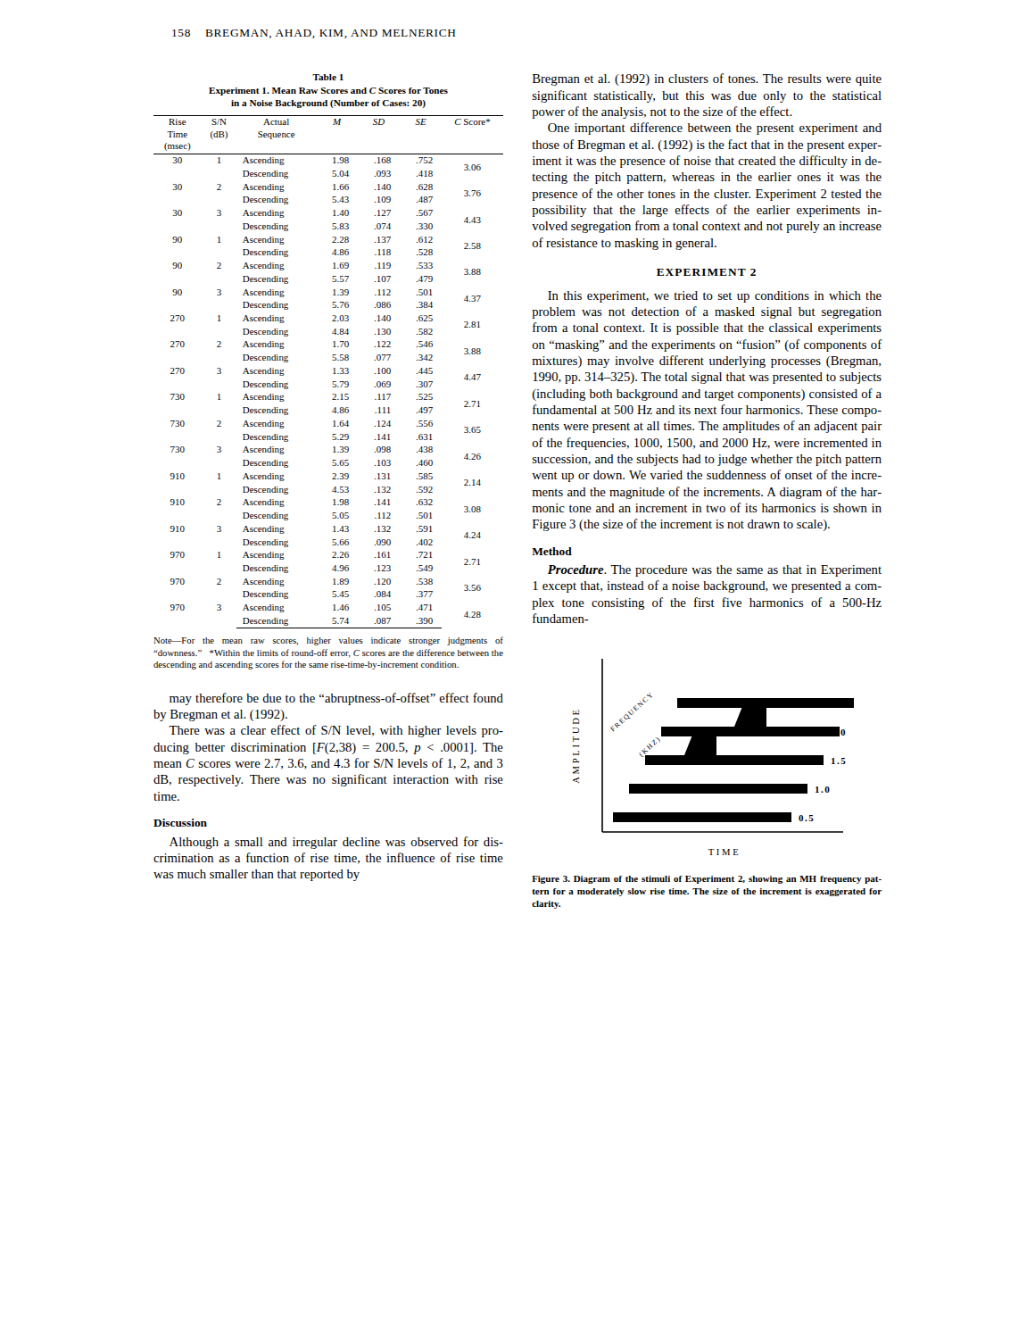158 BREGMAN, AHAD, KIM, AND MELNERICH
Table 1 Experiment 1. Mean Raw Scores and C Scores for Tones in a Noise Background (Number of Cases: 20)
| Rise Time (msec) | S/N (dB) | Actual Sequence | M | SD | SE | C Score* |
| --- | --- | --- | --- | --- | --- | --- |
| 30 | 1 | Ascending | 1.98 | .168 | .752 | 3.06 |
| Descending | 5.04 | .093 | .418 |
| 30 | 2 | Ascending | 1.66 | .140 | .628 | 3.76 |
| Descending | 5.43 | .109 | .487 |
| 30 | 3 | Ascending | 1.40 | .127 | .567 | 4.43 |
| Descending | 5.83 | .074 | .330 |
| 90 | 1 | Ascending | 2.28 | .137 | .612 | 2.58 |
| Descending | 4.86 | .118 | .528 |
| 90 | 2 | Ascending | 1.69 | .119 | .533 | 3.88 |
| Descending | 5.57 | .107 | .479 |
| 90 | 3 | Ascending | 1.39 | .112 | .501 | 4.37 |
| Descending | 5.76 | .086 | .384 |
| 270 | 1 | Ascending | 2.03 | .140 | .625 | 2.81 |
| Descending | 4.84 | .130 | .582 |
| 270 | 2 | Ascending | 1.70 | .122 | .546 | 3.88 |
| Descending | 5.58 | .077 | .342 |
| 270 | 3 | Ascending | 1.33 | .100 | .445 | 4.47 |
| Descending | 5.79 | .069 | .307 |
| 730 | 1 | Ascending | 2.15 | .117 | .525 | 2.71 |
| Descending | 4.86 | .111 | .497 |
| 730 | 2 | Ascending | 1.64 | .124 | .556 | 3.65 |
| Descending | 5.29 | .141 | .631 |
| 730 | 3 | Ascending | 1.39 | .098 | .438 | 4.26 |
| Descending | 5.65 | .103 | .460 |
| 910 | 1 | Ascending | 2.39 | .131 | .585 | 2.14 |
| Descending | 4.53 | .132 | .592 |
| 910 | 2 | Ascending | 1.98 | .141 | .632 | 3.08 |
| Descending | 5.05 | .112 | .501 |
| 910 | 3 | Ascending | 1.43 | .132 | .591 | 4.24 |
| Descending | 5.66 | .090 | .402 |
| 970 | 1 | Ascending | 2.26 | .161 | .721 | 2.71 |
| Descending | 4.96 | .123 | .549 |
| 970 | 2 | Ascending | 1.89 | .120 | .538 | 3.56 |
| Descending | 5.45 | .084 | .377 |
| 970 | 3 | Ascending | 1.46 | .105 | .471 | 4.28 |
| Descending | 5.74 | .087 | .390 |
Note—For the mean raw scores, higher values indicate stronger judgments of “downness.” *Within the limits of round-off error, C scores are the difference between the descending and ascending scores for the same rise-time-by-increment condition.
may therefore be due to the “abruptness-of-offset” effect found by Bregman et al. (1992).
There was a clear effect of S/N level, with higher levels producing better discrimination [F(2,38) = 200.5, p < .0001]. The mean C scores were 2.7, 3.6, and 4.3 for S/N levels of 1, 2, and 3 dB, respectively. There was no significant interaction with rise time.
Discussion
Although a small and irregular decline was observed for discrimination as a function of rise time, the influence of rise time was much smaller than that reported by
Bregman et al. (1992) in clusters of tones. The results were quite significant statistically, but this was due only to the statistical power of the analysis, not to the size of the effect.
One important difference between the present experiment and those of Bregman et al. (1992) is the fact that in the present experiment it was the presence of noise that created the difficulty in detecting the pitch pattern, whereas in the earlier ones it was the presence of the other tones in the cluster. Experiment 2 tested the possibility that the large effects of the earlier experiments involved segregation from a tonal context and not purely an increase of resistance to masking in general.
EXPERIMENT 2
In this experiment, we tried to set up conditions in which the problem was not detection of a masked signal but segregation from a tonal context. It is possible that the classical experiments on “masking” and the experiments on “fusion” (of components of mixtures) may involve different underlying processes (Bregman, 1990, pp. 314–325). The total signal that was presented to subjects (including both background and target components) consisted of a fundamental at 500 Hz and its next four harmonics. These components were present at all times. The amplitudes of an adjacent pair of the frequencies, 1000, 1500, and 2000 Hz, were incremented in succession, and the subjects had to judge whether the pitch pattern went up or down. We varied the suddenness of onset of the increments and the magnitude of the increments. A diagram of the harmonic tone and an increment in two of its harmonics is shown in Figure 3 (the size of the increment is not drawn to scale).
Method
Procedure. The procedure was the same as that in Experiment 1 except that, instead of a noise background, we presented a complex tone consisting of the first five harmonics of a 500-Hz fundamen-
AMPLITUDE TIME FREQUENCY (KHZ) 0.5 1.0 1.5 2.0 2.5
Figure 3. Diagram of the stimuli of Experiment 2, showing an MH frequency pattern for a moderately slow rise time. The size of the increment is exaggerated for clarity.